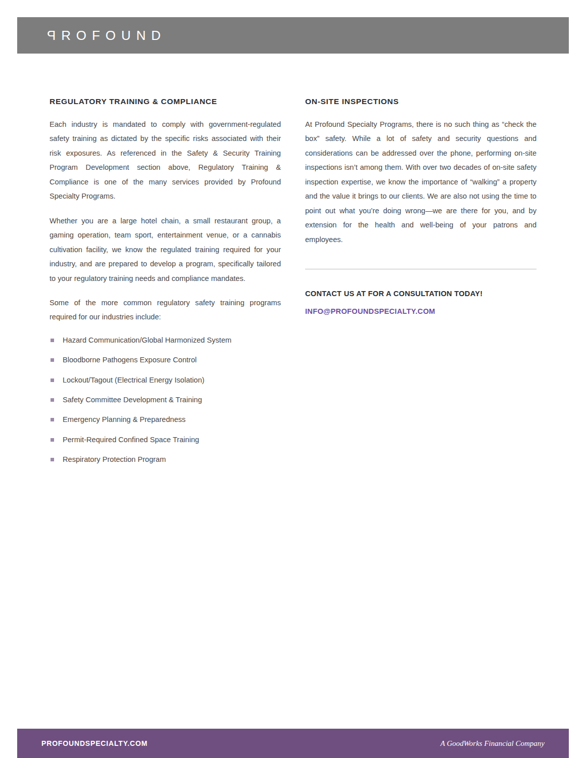PROFOUND
Regulatory Training & Compliance
Each industry is mandated to comply with government-regulated safety training as dictated by the specific risks associated with their risk exposures. As referenced in the Safety & Security Training Program Development section above, Regulatory Training & Compliance is one of the many services provided by Profound Specialty Programs.
Whether you are a large hotel chain, a small restaurant group, a gaming operation, team sport, entertainment venue, or a cannabis cultivation facility, we know the regulated training required for your industry, and are prepared to develop a program, specifically tailored to your regulatory training needs and compliance mandates.
Some of the more common regulatory safety training programs required for our industries include:
Hazard Communication/Global Harmonized System
Bloodborne Pathogens Exposure Control
Lockout/Tagout (Electrical Energy Isolation)
Safety Committee Development & Training
Emergency Planning & Preparedness
Permit-Required Confined Space Training
Respiratory Protection Program
On-Site Inspections
At Profound Specialty Programs, there is no such thing as “check the box” safety. While a lot of safety and security questions and considerations can be addressed over the phone, performing on-site inspections isn’t among them. With over two decades of on-site safety inspection expertise, we know the importance of “walking” a property and the value it brings to our clients. We are also not using the time to point out what you’re doing wrong—we are there for you, and by extension for the health and well-being of your patrons and employees.
CONTACT US AT FOR A CONSULTATION TODAY!
INFO@PROFOUNDSPECIALTY.COM
PROFOUNDSPECIALTY.COM
A GoodWorks Financial Company